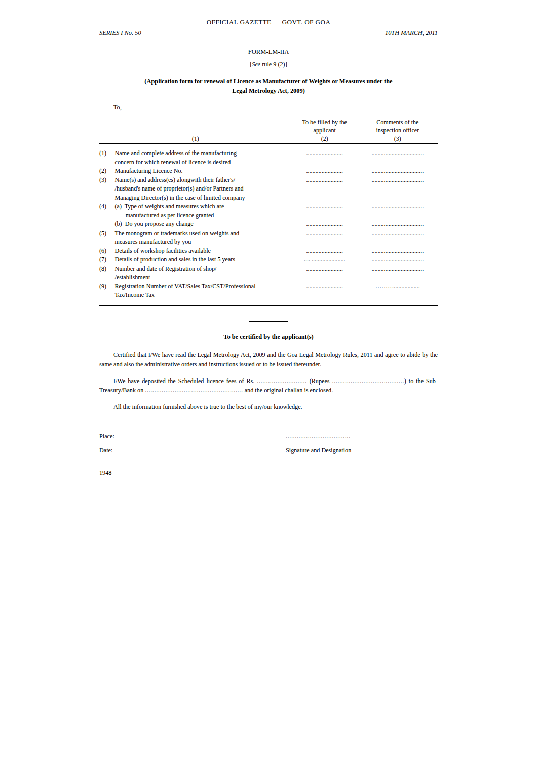OFFICIAL GAZETTE — GOVT. OF GOA
SERIES I No. 50
10TH MARCH, 2011
FORM-LM-IIA
[See rule 9 (2)]
(Application form for renewal of Licence as Manufacturer of Weights or Measures under the
Legal Metrology Act, 2009)
To,
| | To be filled by the applicant | Comments of the inspection officer |
| (1) | (2) | (3) |
| (1) | Name and complete address of the manufacturing concern for which renewal of licence is desired | ........................ | .................................. |
| (2) | Manufacturing Licence No. | ........................ | .................................. |
| (3) | Name(s) and address(es) alongwith their father's/ /husband's name of proprietor(s) and/or Partners and Managing Director(s) in the case of limited company | ........................ | .................................. |
| (4) | (a) Type of weights and measures which are manufactured as per licence granted | ........................ | .................................. |
| | (b) Do you propose any change | ........................ | .................................. |
| (5) | The monogram or trademarks used on weights and measures manufactured by you | ........................ | .................................. |
| (6) | Details of workshop facilities available | ........................ | .................................. |
| (7) | Details of production and sales in the last 5 years | .... ...................... | .................................. |
| (8) | Number and date of Registration of shop/ /establishment | ........................ | .................................. |
| (9) | Registration Number of VAT/Sales Tax/CST/Professional Tax/Income Tax | ........................ | ………................. |
To be certified by the applicant(s)
Certified that I/We have read the Legal Metrology Act, 2009 and the Goa Legal Metrology Rules, 2011 and agree to abide by the same and also the administrative orders and instructions issued or to be issued thereunder.
I/We have deposited the Scheduled licence fees of Rs. ........................... (Rupees .......................................) to the Sub-Treasury/Bank on ..................................................... and the original challan is enclosed.
All the information furnished above is true to the best of my/our knowledge.
Place:
...................................
Date:
Signature and Designation
1948